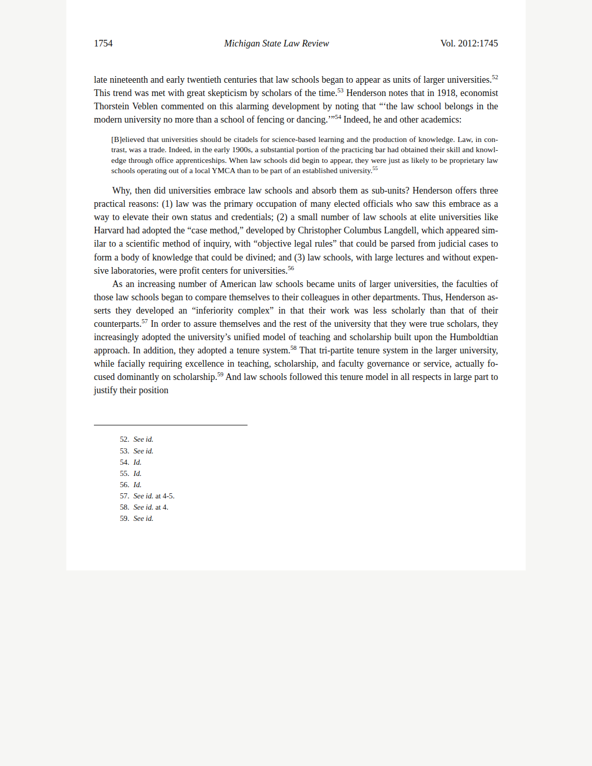1754 Michigan State Law Review Vol. 2012:1745
late nineteenth and early twentieth centuries that law schools began to appear as units of larger universities.52 This trend was met with great skepticism by scholars of the time.53 Henderson notes that in 1918, economist Thorstein Veblen commented on this alarming development by noting that “‘the law school belongs in the modern university no more than a school of fencing or dancing.’”54 Indeed, he and other academics:
[B]elieved that universities should be citadels for science-based learning and the production of knowledge. Law, in contrast, was a trade. Indeed, in the early 1900s, a substantial portion of the practicing bar had obtained their skill and knowledge through office apprenticeships. When law schools did begin to appear, they were just as likely to be proprietary law schools operating out of a local YMCA than to be part of an established university.55
Why, then did universities embrace law schools and absorb them as sub-units? Henderson offers three practical reasons: (1) law was the primary occupation of many elected officials who saw this embrace as a way to elevate their own status and credentials; (2) a small number of law schools at elite universities like Harvard had adopted the “case method,” developed by Christopher Columbus Langdell, which appeared similar to a scientific method of inquiry, with “objective legal rules” that could be parsed from judicial cases to form a body of knowledge that could be divined; and (3) law schools, with large lectures and without expensive laboratories, were profit centers for universities.56
As an increasing number of American law schools became units of larger universities, the faculties of those law schools began to compare themselves to their colleagues in other departments. Thus, Henderson asserts they developed an “inferiority complex” in that their work was less scholarly than that of their counterparts.57 In order to assure themselves and the rest of the university that they were true scholars, they increasingly adopted the university’s unified model of teaching and scholarship built upon the Humboldtian approach. In addition, they adopted a tenure system.58 That tri-partite tenure system in the larger university, while facially requiring excellence in teaching, scholarship, and faculty governance or service, actually focused dominantly on scholarship.59 And law schools followed this tenure model in all respects in large part to justify their position
52 See id.
53 See id.
54 Id.
55 Id.
56 Id.
57 See id. at 4-5.
58 See id. at 4.
59 See id.